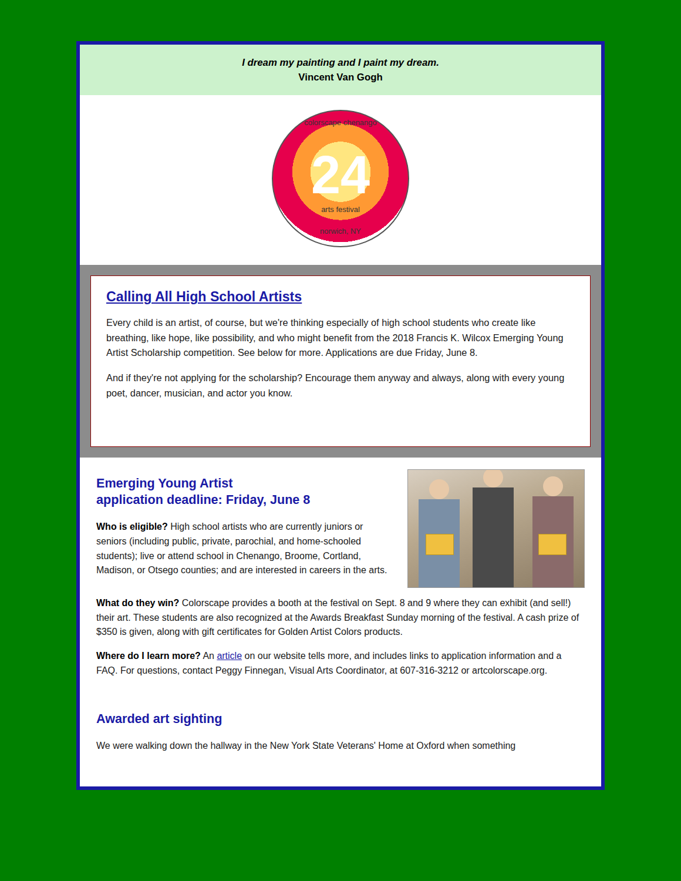I dream my painting and I paint my dream.
Vincent Van Gogh
colorscape chenango
24
arts festival
norwich, NY
Calling All High School Artists
Every child is an artist, of course, but we're thinking especially of high school students who create like breathing, like hope, like possibility, and who might benefit from the 2018 Francis K. Wilcox Emerging Young Artist Scholarship competition. See below for more. Applications are due Friday, June 8.
And if they're not applying for the scholarship? Encourage them anyway and always, along with every young poet, dancer, musician, and actor you know.
Emerging Young Artist
application deadline: Friday, June 8
Who is eligible? High school artists who are currently juniors or seniors (including public, private, parochial, and home-schooled students); live or attend school in Chenango, Broome, Cortland, Madison, or Otsego counties; and are interested in careers in the arts.
What do they win? Colorscape provides a booth at the festival on Sept. 8 and 9 where they can exhibit (and sell!) their art. These students are also recognized at the Awards Breakfast Sunday morning of the festival. A cash prize of $350 is given, along with gift certificates for Golden Artist Colors products.
Where do I learn more? An article on our website tells more, and includes links to application information and a FAQ. For questions, contact Peggy Finnegan, Visual Arts Coordinator, at 607-316-3212 or artcolorscape.org.
Awarded art sighting
We were walking down the hallway in the New York State Veterans' Home at Oxford when something